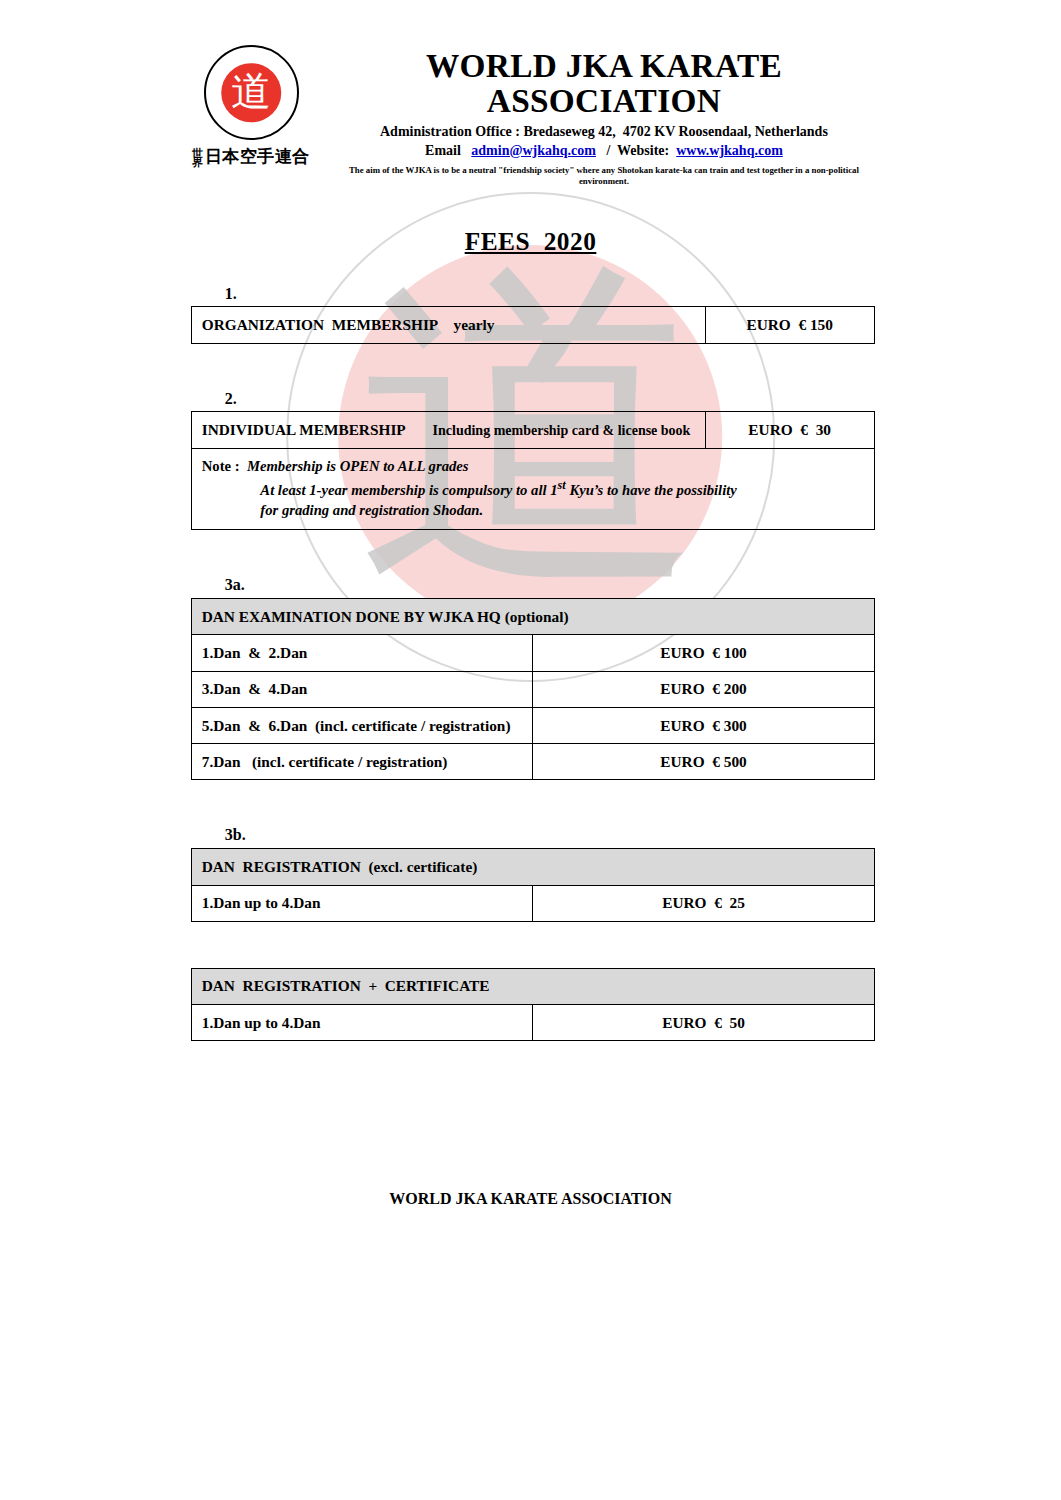道
道
世界日本空手連合
WORLD JKA KARATE ASSOCIATION
Administration Office : Bredaseweg 42, 4702 KV Roosendaal, Netherlands
Email admin@wjkahq.com / Website: www.wjkahq.com
The aim of the WJKA is to be a neutral "friendship society" where any Shotokan karate-ka can train and test together in a non-political environment.
FEES 2020
1.
| ORGANIZATION MEMBERSHIP yearly | EURO € 150 |
2.
| INDIVIDUAL MEMBERSHIP Including membership card & license book | EURO € 30 |
| Note : Membership is OPEN to ALL grades At least 1-year membership is compulsory to all 1 st Kyu’s to have the possibility for grading and registration Shodan. |
3a.
| DAN EXAMINATION DONE BY WJKA HQ (optional) |
| 1.Dan & 2.Dan | EURO € 100 |
| 3.Dan & 4.Dan | EURO € 200 |
| 5.Dan & 6.Dan (incl. certificate / registration) | EURO € 300 |
| 7.Dan (incl. certificate / registration) | EURO € 500 |
3b.
| DAN REGISTRATION (excl. certificate) |
| 1.Dan up to 4.Dan | EURO € 25 |
| DAN REGISTRATION + CERTIFICATE |
| 1.Dan up to 4.Dan | EURO € 50 |
WORLD JKA KARATE ASSOCIATION